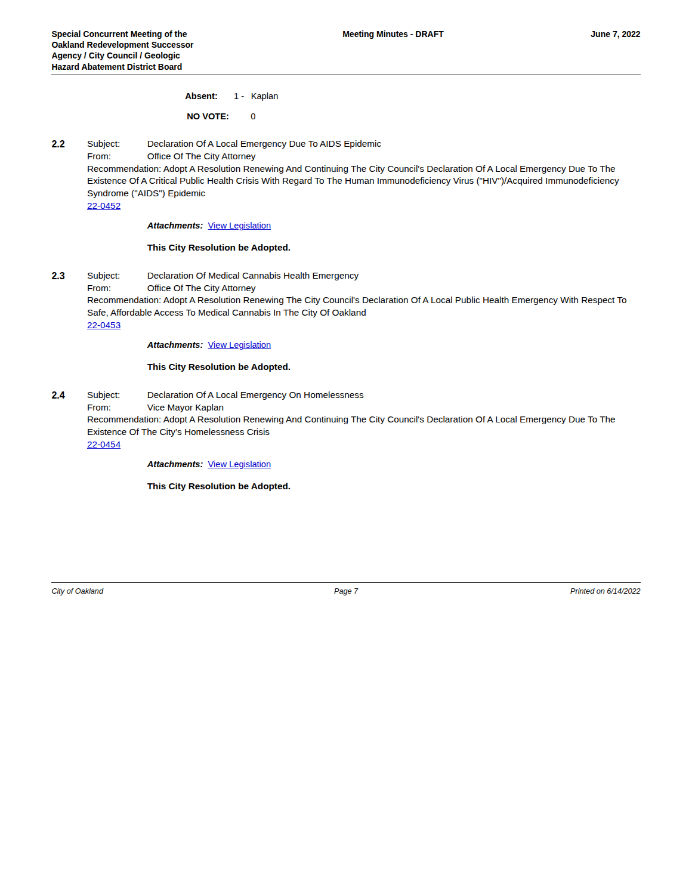Special Concurrent Meeting of the
Oakland Redevelopment Successor
Agency / City Council / Geologic
Hazard Abatement District Board
Meeting Minutes - DRAFT
June 7, 2022
Absent: 1 -Kaplan
NO VOTE: 0
2.2
Subject:
Declaration Of A Local Emergency Due To AIDS Epidemic
From:
Office Of The City Attorney
Recommendation: Adopt A Resolution Renewing And Continuing The City Council's Declaration Of A Local Emergency Due To The Existence Of A Critical Public Health Crisis With Regard To The Human Immunodeficiency Virus ("HIV")/Acquired Immunodeficiency Syndrome ("AIDS") Epidemic
22-0452
Attachments: View Legislation
This City Resolution be Adopted.
2.3
Subject:
Declaration Of Medical Cannabis Health Emergency
From:
Office Of The City Attorney
Recommendation: Adopt A Resolution Renewing The City Council's Declaration Of A Local Public Health Emergency With Respect To Safe, Affordable Access To Medical Cannabis In The City Of Oakland
22-0453
Attachments: View Legislation
This City Resolution be Adopted.
2.4
Subject:
Declaration Of A Local Emergency On Homelessness
From:
Vice Mayor Kaplan
Recommendation: Adopt A Resolution Renewing And Continuing The City Council's Declaration Of A Local Emergency Due To The Existence Of The City’s Homelessness Crisis
22-0454
Attachments: View Legislation
This City Resolution be Adopted.
City of Oakland
Page 7
Printed on 6/14/2022